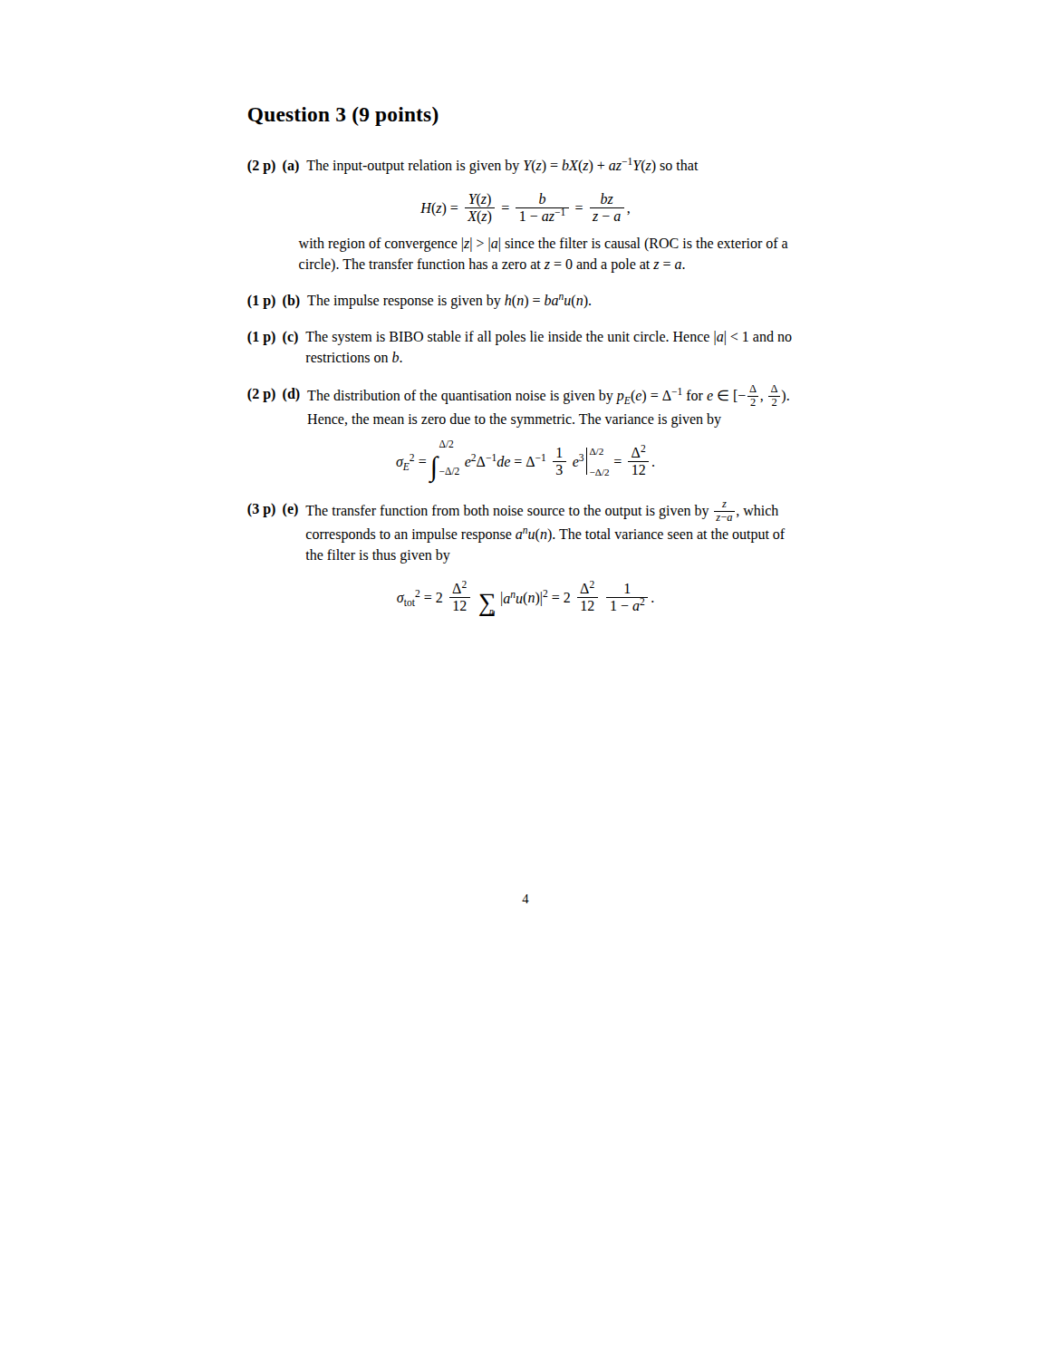Question 3 (9 points)
(2 p) (a)
The input-output relation is given by Y(z) = bX(z) + az−1Y(z) so that
H(z) = Y(z) X(z) = b 1 − az−1 = bz z − a,
with region of convergence |z| > |a| since the filter is causal (ROC is the exterior of a circle). The transfer function has a zero at z = 0 and a pole at z = a.
(1 p) (b)
The impulse response is given by h(n) = banu(n).
(1 p) (c)
The system is BIBO stable if all poles lie inside the unit circle. Hence |a| < 1 and no restrictions on b.
(2 p) (d)
The distribution of the quantisation noise is given by pE(e) = Δ−1 for e ∈ [−Δ 2, Δ 2). Hence, the mean is zero due to the symmetric. The variance is given by
σE2 = ∫Δ/2−Δ/2 e2Δ−1de = Δ−1 13 e3Δ/2−Δ/2 = Δ212.
(3 p) (e)
The transfer function from both noise source to the output is given by zz−a, which corresponds to an impulse response anu(n). The total variance seen at the output of the filter is thus given by
σtot2 = 2 Δ212 ∑n |anu(n)|2 = 2 Δ212 11 − a2.
4